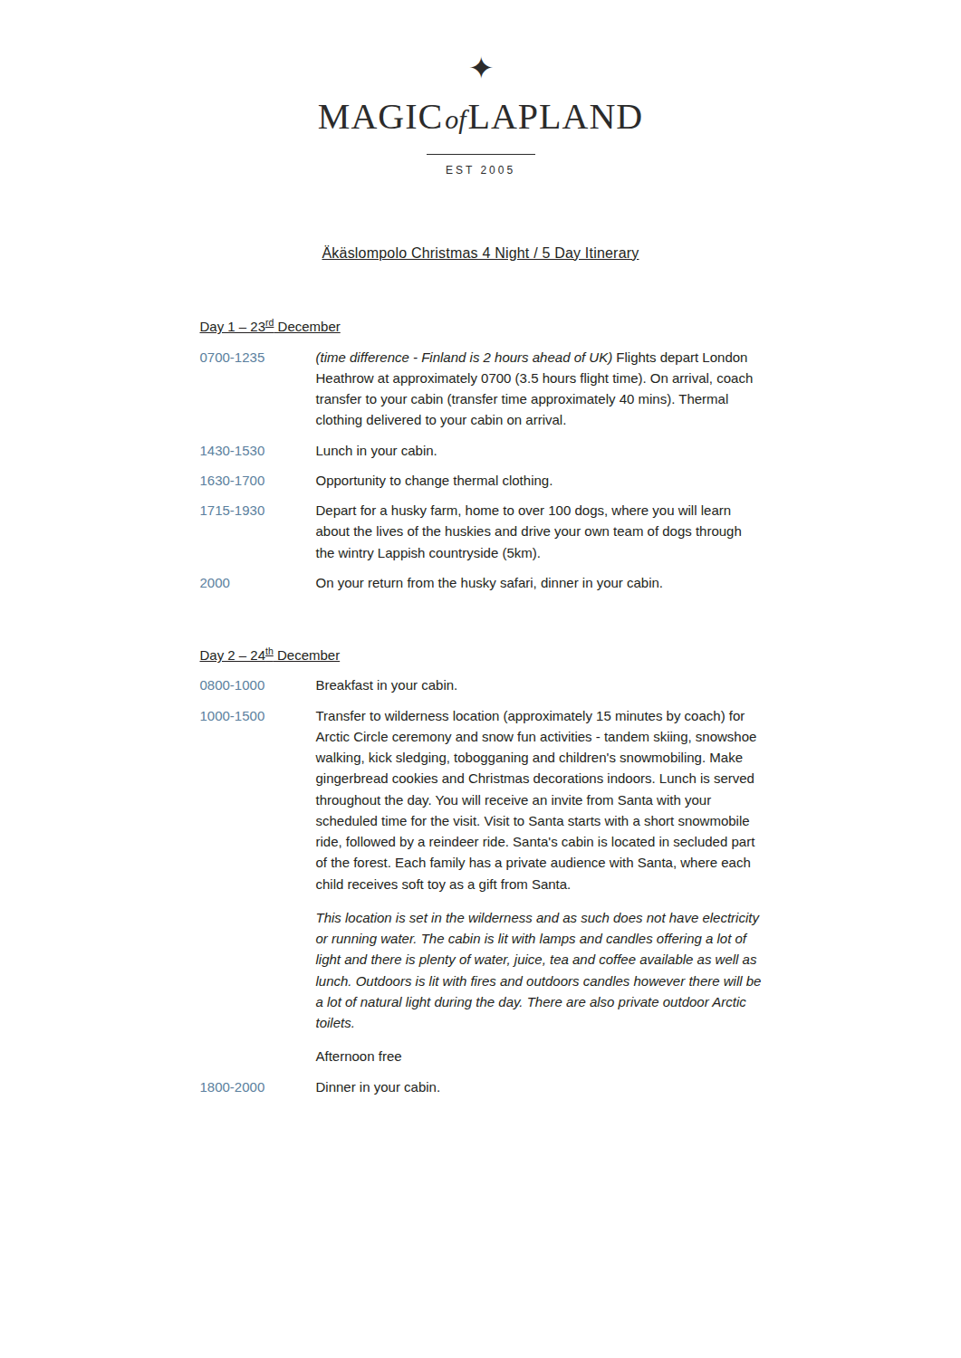✦
MAGICof LAPLAND
EST 2005
Äkäslompolo Christmas 4 Night / 5 Day Itinerary
Day 1 – 23rd December
| 0700-1235 | (time difference - Finland is 2 hours ahead of UK) Flights depart London Heathrow at approximately 0700 (3.5 hours flight time). On arrival, coach transfer to your cabin (transfer time approximately 40 mins). Thermal clothing delivered to your cabin on arrival. |
| 1430-1530 | Lunch in your cabin. |
| 1630-1700 | Opportunity to change thermal clothing. |
| 1715-1930 | Depart for a husky farm, home to over 100 dogs, where you will learn about the lives of the huskies and drive your own team of dogs through the wintry Lappish countryside (5km). |
| 2000 | On your return from the husky safari, dinner in your cabin. |
Day 2 – 24th December
| 0800-1000 | Breakfast in your cabin. |
| 1000-1500 | Transfer to wilderness location (approximately 15 minutes by coach) for Arctic Circle ceremony and snow fun activities - tandem skiing, snowshoe walking, kick sledging, tobogganing and children's snowmobiling. Make gingerbread cookies and Christmas decorations indoors. Lunch is served throughout the day. You will receive an invite from Santa with your scheduled time for the visit. Visit to Santa starts with a short snowmobile ride, followed by a reindeer ride. Santa's cabin is located in secluded part of the forest. Each family has a private audience with Santa, where each child receives soft toy as a gift from Santa. This location is set in the wilderness and as such does not have electricity or running water. The cabin is lit with lamps and candles offering a lot of light and there is plenty of water, juice, tea and coffee available as well as lunch. Outdoors is lit with fires and outdoors candles however there will be a lot of natural light during the day. There are also private outdoor Arctic toilets. Afternoon free |
| 1800-2000 | Dinner in your cabin. |